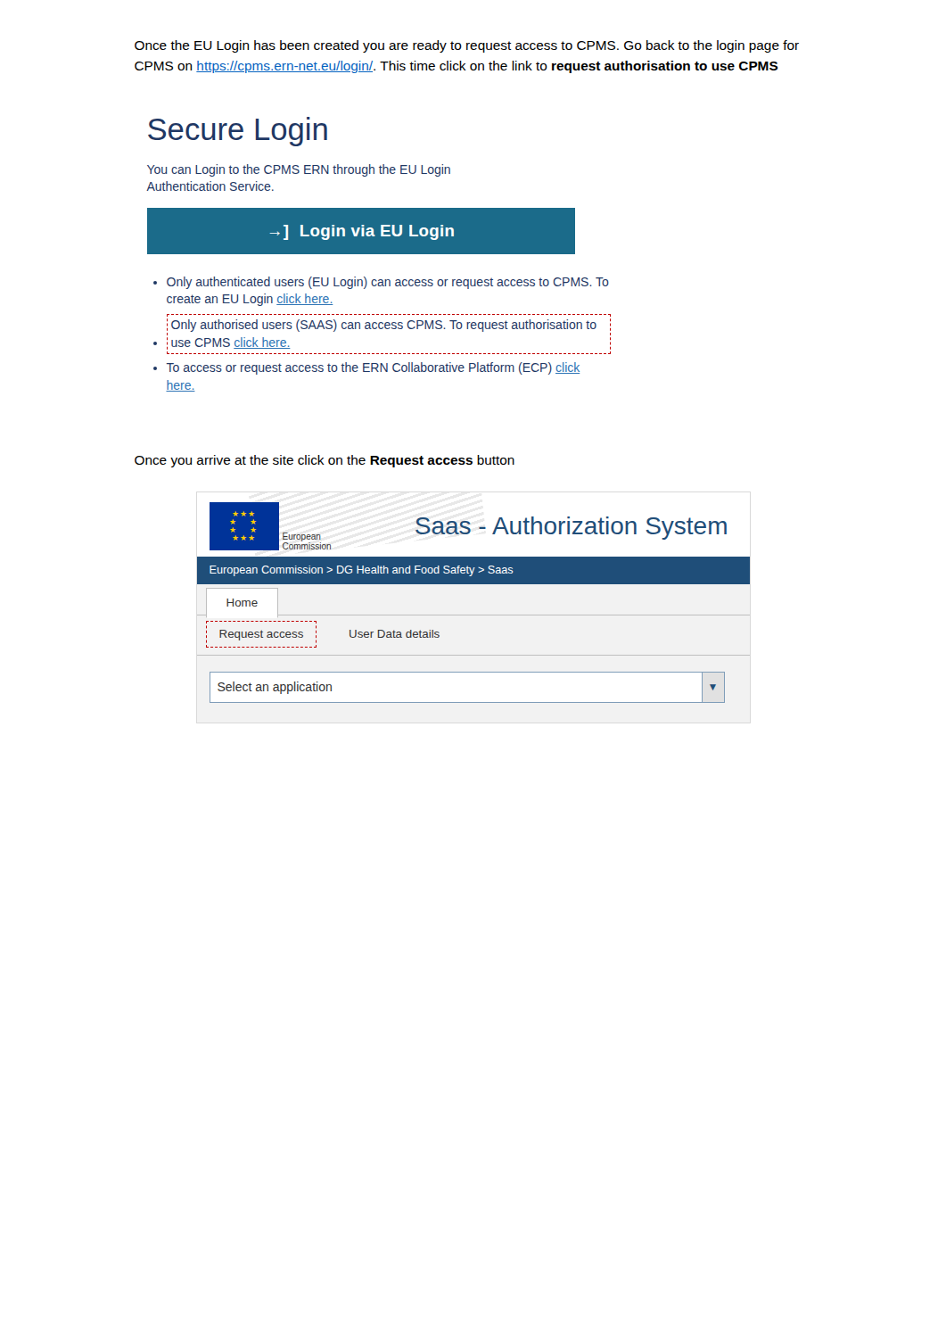Once the EU Login has been created you are ready to request access to CPMS. Go back to the login page for CPMS on https://cpms.ern-net.eu/login/. This time click on the link to request authorisation to use CPMS
Secure Login
You can Login to the CPMS ERN through the EU Login
Authentication Service.
→] Login via EU Login
Only authenticated users (EU Login) can access or request access to CPMS. To create an EU Login click here.
Only authorised users (SAAS) can access CPMS. To request authorisation to use CPMS click here.
To access or request access to the ERN Collaborative Platform (ECP) click here.
Once you arrive at the site click on the Request access button
★★★
★ ★
★ ★
★★★
European
Commission
Saas - Authorization System
European Commission > DG Health and Food Safety > Saas
Home
Request access User Data details
Select an application ▼